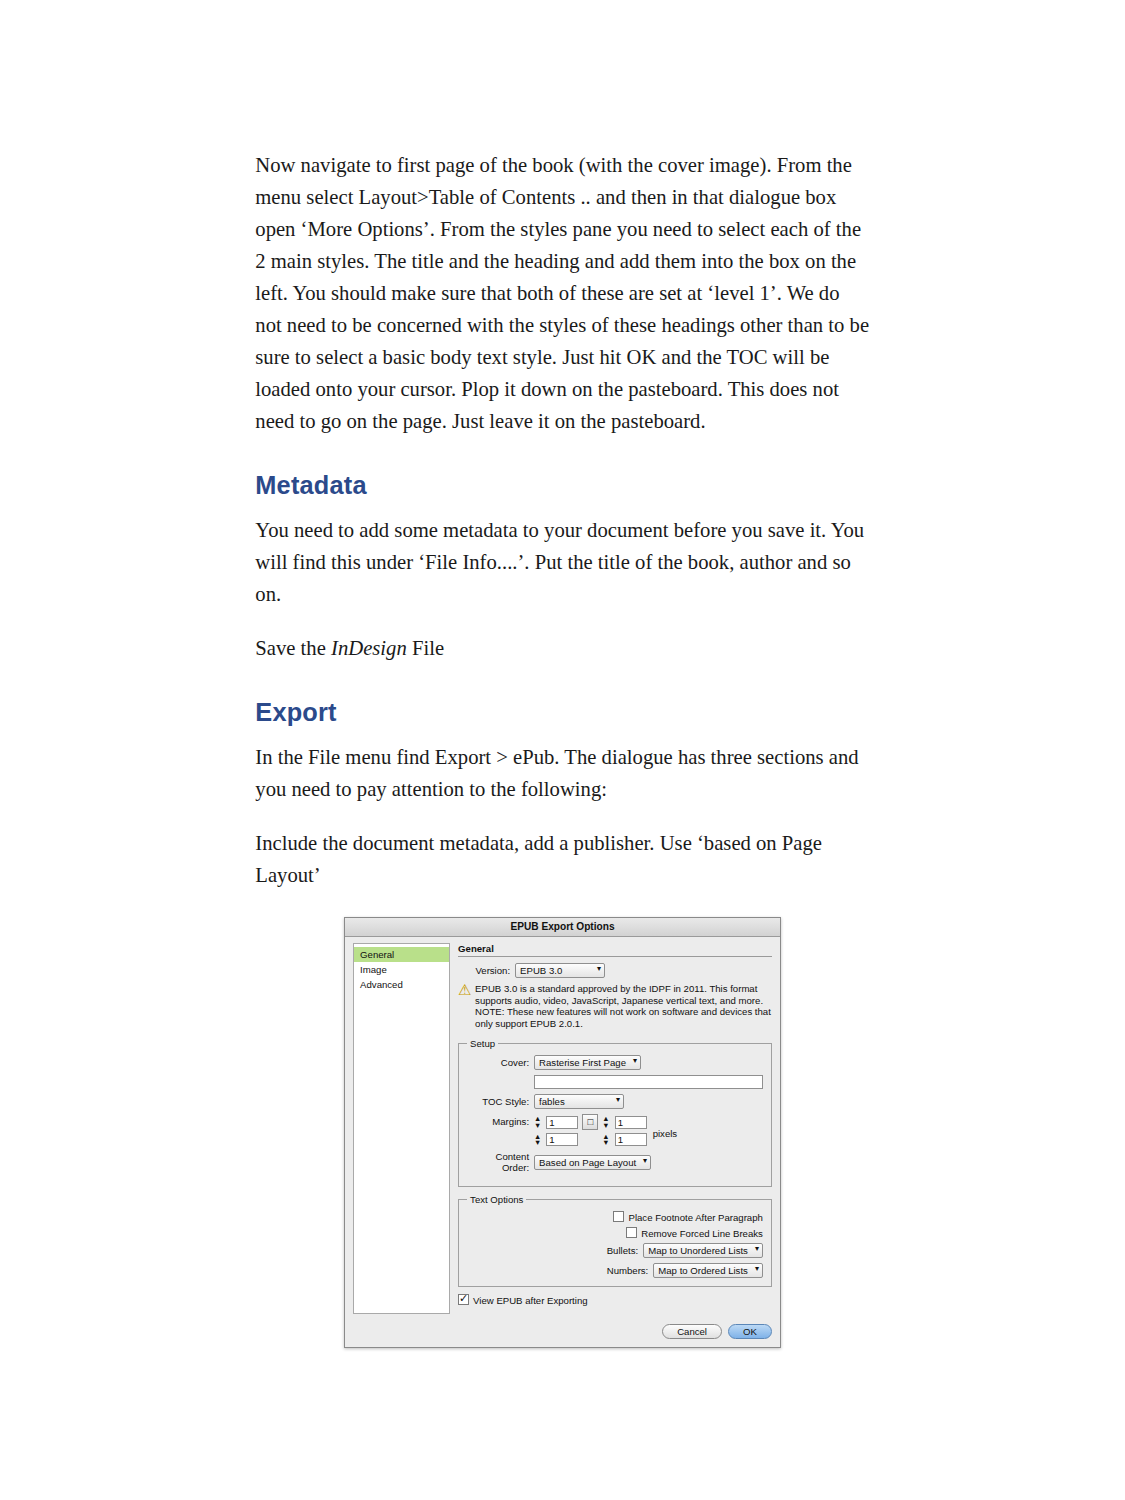Now navigate to first page of the book (with the cover image). From the menu select Layout>Table of Contents .. and then in that dialogue box open ‘More Options’. From the styles pane you need to select each of the 2 main styles. The title and the heading and add them into the box on the left. You should make sure that both of these are set at ‘level 1’. We do not need to be concerned with the styles of these headings other than to be sure to select a basic body text style. Just hit OK and the TOC will be loaded onto your cursor. Plop it down on the pasteboard. This does not need to go on the page. Just leave it on the pasteboard.
Metadata
You need to add some metadata to your document before you save it. You will find this under ‘File Info....’. Put the title of the book, author and so on.
Save the InDesign File
Export
In the File menu find Export > ePub. The dialogue has three sections and you need to pay attention to the following:
Include the document metadata, add a publisher. Use ‘based on Page Layout’
EPUB Export Options
General
Image
Advanced
General
Version:
EPUB 3.0
⚠
EPUB 3.0 is a standard approved by the IDPF in 2011. This format supports audio, video, JavaScript, Japanese vertical text, and more. NOTE: These new features will not work on software and devices that only support EPUB 2.0.1.
Setup
Cover:
Rasterise First Page
TOC Style:
fables
Margins:
▲
▼ 1 □ ▲
▼ 1 ▲
▼ 1 ▲
▼ 1
pixels
Content Order:
Based on Page Layout
Text Options
Place Footnote After Paragraph
Remove Forced Line Breaks
Bullets:
Map to Unordered Lists
Numbers:
Map to Ordered Lists
View EPUB after Exporting
Cancel
OK